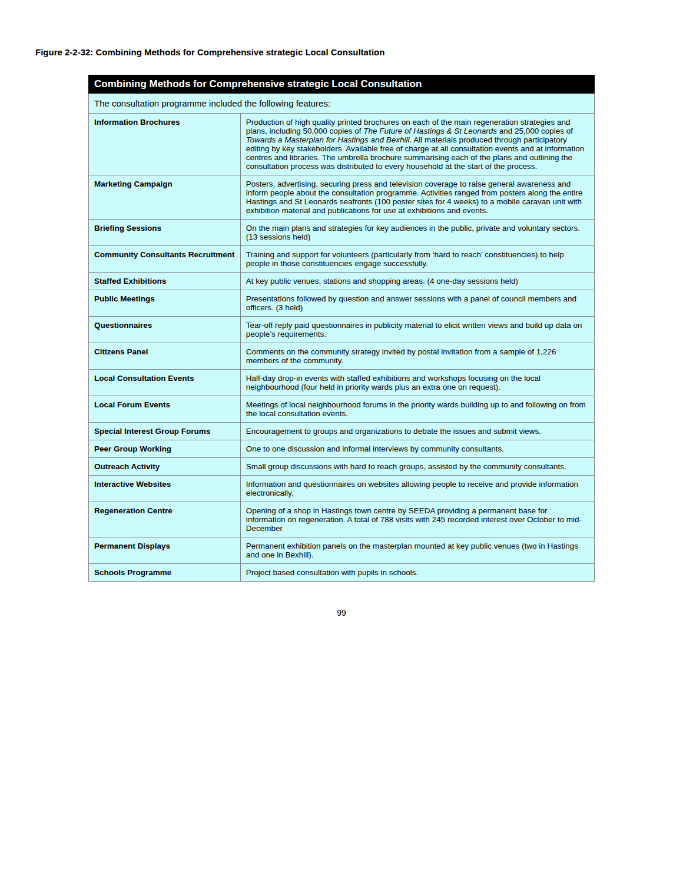Figure 2-2-32: Combining Methods for Comprehensive strategic Local Consultation
| Combining Methods for Comprehensive strategic Local Consultation |
| The consultation programme included the following features: |
| Information Brochures | Production of high quality printed brochures on each of the main regeneration strategies and plans, including 50,000 copies of The Future of Hastings & St Leonards and 25,000 copies of Towards a Masterplan for Hastings and Bexhill . All materials produced through participatory editing by key stakeholders. Available free of charge at all consultation events and at information centres and libraries. The umbrella brochure summarising each of the plans and outlining the consultation process was distributed to every household at the start of the process. |
| Marketing Campaign | Posters, advertising, securing press and television coverage to raise general awareness and inform people about the consultation programme. Activities ranged from posters along the entire Hastings and St Leonards seafronts (100 poster sites for 4 weeks) to a mobile caravan unit with exhibition material and publications for use at exhibitions and events. |
| Briefing Sessions | On the main plans and strategies for key audiences in the public, private and voluntary sectors. (13 sessions held) |
| Community Consultants Recruitment | Training and support for volunteers (particularly from ‘hard to reach’ constituencies) to help people in those constituencies engage successfully. |
| Staffed Exhibitions | At key public venues; stations and shopping areas. (4 one-day sessions held) |
| Public Meetings | Presentations followed by question and answer sessions with a panel of council members and officers. (3 held) |
| Questionnaires | Tear-off reply paid questionnaires in publicity material to elicit written views and build up data on people’s requirements. |
| Citizens Panel | Comments on the community strategy invited by postal invitation from a sample of 1,226 members of the community. |
| Local Consultation Events | Half-day drop-in events with staffed exhibitions and workshops focusing on the local neighbourhood (four held in priority wards plus an extra one on request). |
| Local Forum Events | Meetings of local neighbourhood forums in the priority wards building up to and following on from the local consultation events. |
| Special Interest Group Forums | Encouragement to groups and organizations to debate the issues and submit views. |
| Peer Group Working | One to one discussion and informal interviews by community consultants. |
| Outreach Activity | Small group discussions with hard to reach groups, assisted by the community consultants. |
| Interactive Websites | Information and questionnaires on websites allowing people to receive and provide information electronically. |
| Regeneration Centre | Opening of a shop in Hastings town centre by SEEDA providing a permanent base for information on regeneration. A total of 788 visits with 245 recorded interest over October to mid-December |
| Permanent Displays | Permanent exhibition panels on the masterplan mounted at key public venues (two in Hastings and one in Bexhill). |
| Schools Programme | Project based consultation with pupils in schools. |
99